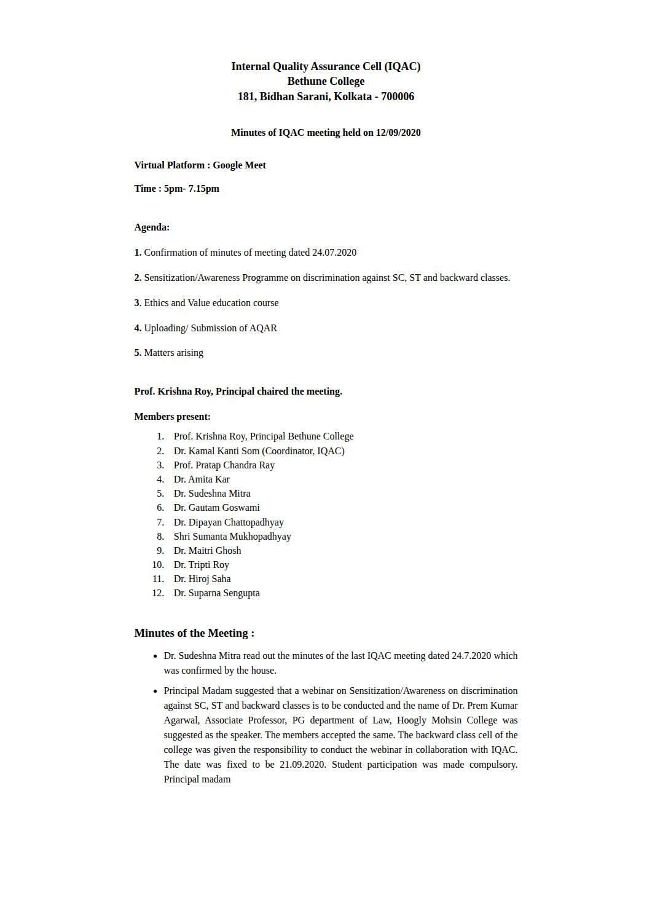Internal Quality Assurance Cell (IQAC)
Bethune College
181, Bidhan Sarani, Kolkata - 700006
Minutes of IQAC meeting held on 12/09/2020
Virtual Platform : Google Meet
Time : 5pm- 7.15pm
Agenda:
1. Confirmation of minutes of meeting dated 24.07.2020
2. Sensitization/Awareness Programme on discrimination against SC, ST and backward classes.
3. Ethics and Value education course
4. Uploading/ Submission of AQAR
5. Matters arising
Prof. Krishna Roy, Principal chaired the meeting.
Members present:
Prof. Krishna Roy, Principal Bethune College
Dr. Kamal Kanti Som (Coordinator, IQAC)
Prof. Pratap Chandra Ray
Dr. Amita Kar
Dr. Sudeshna Mitra
Dr. Gautam Goswami
Dr. Dipayan Chattopadhyay
Shri Sumanta Mukhopadhyay
Dr. Maitri Ghosh
Dr. Tripti Roy
Dr. Hiroj Saha
Dr. Suparna Sengupta
Minutes of the Meeting :
Dr. Sudeshna Mitra read out the minutes of the last IQAC meeting dated 24.7.2020 which was confirmed by the house.
Principal Madam suggested that a webinar on Sensitization/Awareness on discrimination against SC, ST and backward classes is to be conducted and the name of Dr. Prem Kumar Agarwal, Associate Professor, PG department of Law, Hoogly Mohsin College was suggested as the speaker. The members accepted the same. The backward class cell of the college was given the responsibility to conduct the webinar in collaboration with IQAC. The date was fixed to be 21.09.2020. Student participation was made compulsory. Principal madam